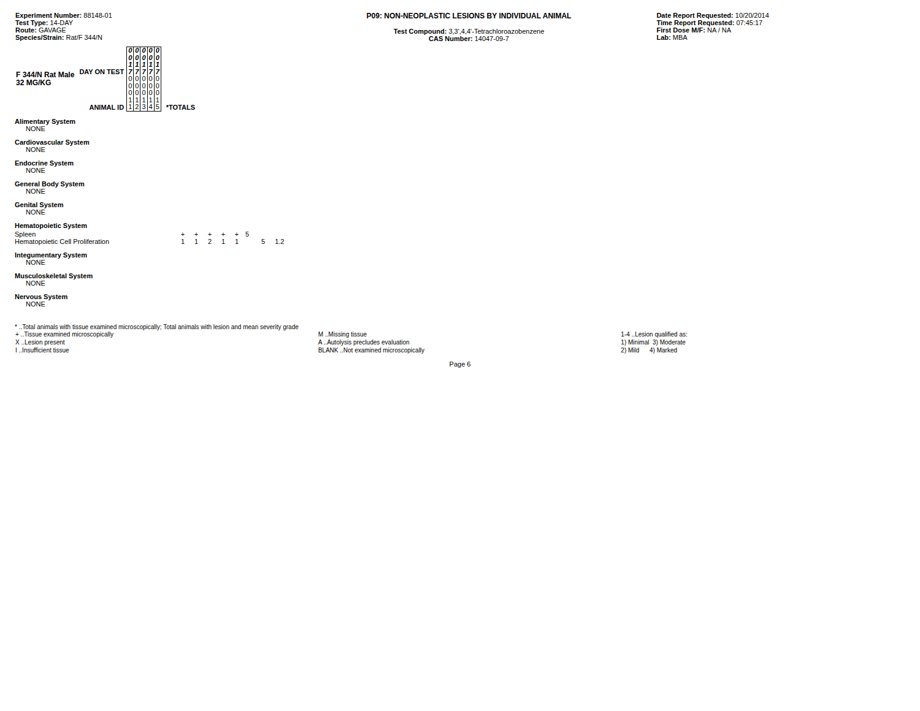| Experiment Number: 88148-01 Test Type: 14-DAY Route: GAVAGE Species/Strain: Rat/F 344/N | P09: NON-NEOPLASTIC LESIONS BY INDIVIDUAL ANIMAL Test Compound: 3,3',4,4'-Tetrachloroazobenzene CAS Number: 14047-09-7 | Date Report Requested: 10/20/2014 Time Report Requested: 07:45:17 First Dose M/F: NA / NA Lab: MBA |
| F 344/N Rat Male 32 MG/KG | DAY ON TEST | 0 0 1 7 | 0 0 1 7 | 0 0 1 7 | 0 0 1 7 | 0 0 1 7 | |
| ANIMAL ID | 0 0 0 1 1 | 0 0 0 1 2 | 0 0 0 1 3 | 0 0 0 1 4 | 0 0 0 1 5 | *TOTALS |
Alimentary System
NONE
Cardiovascular System
NONE
Endocrine System
NONE
General Body System
NONE
Genital System
NONE
Hematopoietic System
| Spleen | + | + | + | + | + | 5 | | |
| Hematopoietic Cell Proliferation | 1 | 1 | 2 | 1 | 1 | | 5 | 1.2 |
Integumentary System
NONE
Musculoskeletal System
NONE
Nervous System
NONE
* ..Total animals with tissue examined microscopically; Total animals with lesion and mean severity grade
| + ..Tissue examined microscopically | M ..Missing tissue | 1-4 ..Lesion qualified as: |
| X ..Lesion present | A ..Autolysis precludes evaluation | 1) Minimal 3) Moderate |
| I ..Insufficient tissue | BLANK ..Not examined microscopically | 2) Mild 4) Marked |
Page 6